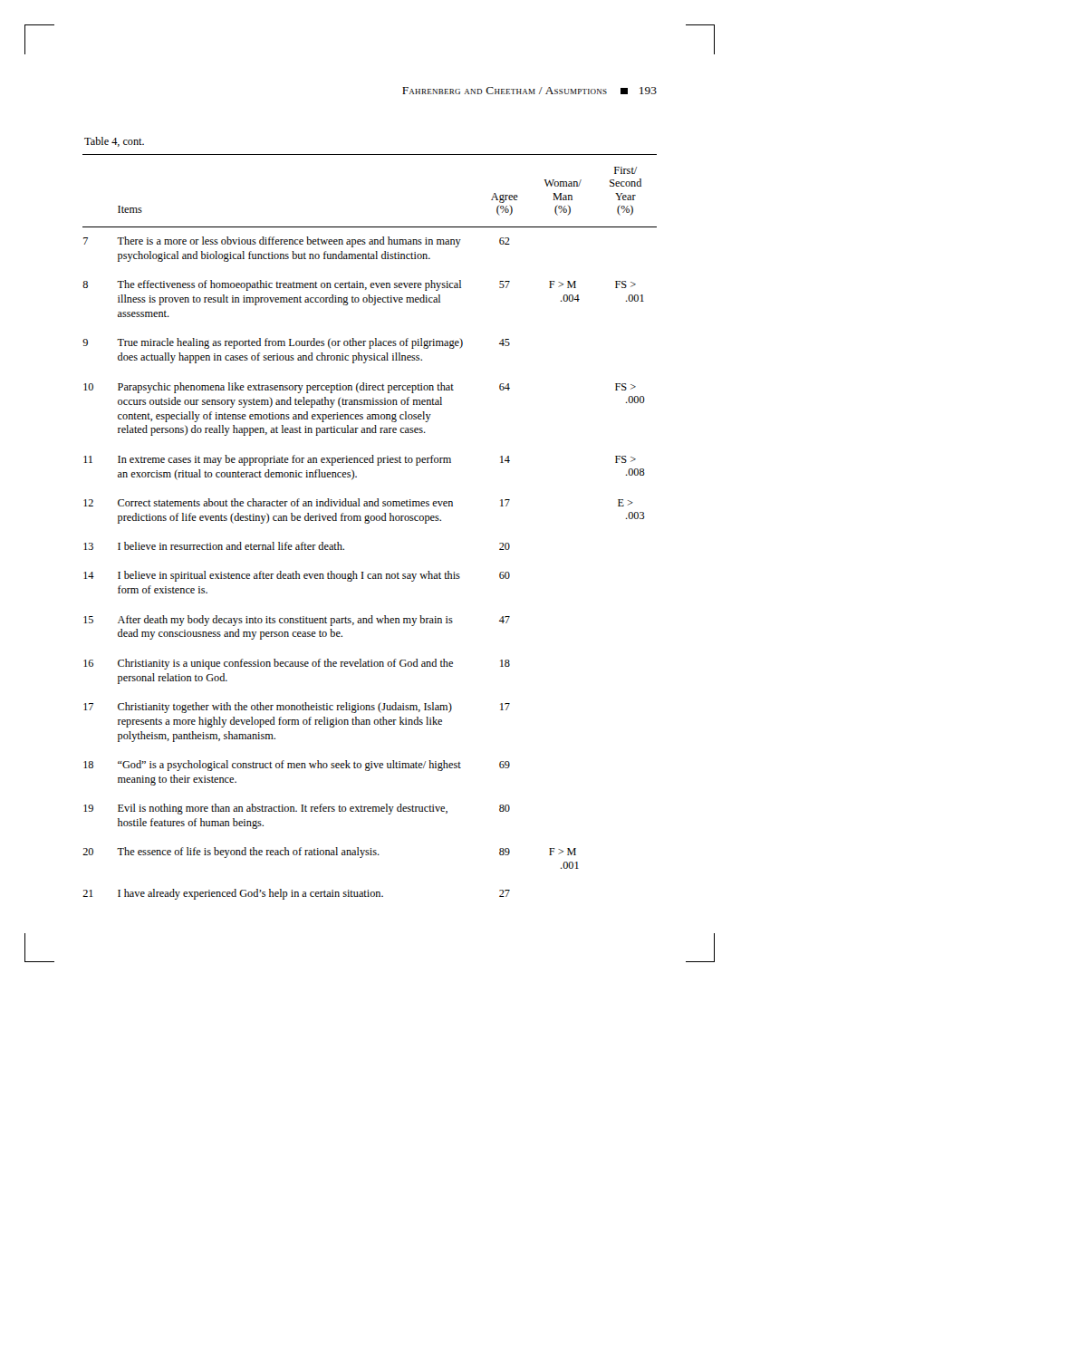Fahrenberg and Cheetham / Assumptions 193
Table 4, cont.
| | Items | Agree (%) | Woman/ Man (%) | First/ Second Year (%) |
| --- | --- | --- | --- | --- |
| 7 | There is a more or less obvious difference between apes and humans in many psychological and biological functions but no fundamental distinction. | 62 | | |
| 8 | The effectiveness of homoeopathic treatment on certain, even severe physical illness is proven to result in improvement according to objective medical assessment. | 57 | F > M .004 | FS > .001 |
| 9 | True miracle healing as reported from Lourdes (or other places of pilgrimage) does actually happen in cases of serious and chronic physical illness. | 45 | | |
| 10 | Parapsychic phenomena like extrasensory perception (direct perception that occurs outside our sensory system) and telepathy (transmission of mental content, especially of intense emotions and experiences among closely related persons) do really happen, at least in particular and rare cases. | 64 | | FS > .000 |
| 11 | In extreme cases it may be appropriate for an experienced priest to perform an exorcism (ritual to counteract demonic influences). | 14 | | FS > .008 |
| 12 | Correct statements about the character of an individual and sometimes even predictions of life events (destiny) can be derived from good horoscopes. | 17 | | E > .003 |
| 13 | I believe in resurrection and eternal life after death. | 20 | | |
| 14 | I believe in spiritual existence after death even though I can not say what this form of existence is. | 60 | | |
| 15 | After death my body decays into its constituent parts, and when my brain is dead my consciousness and my person cease to be. | 47 | | |
| 16 | Christianity is a unique confession because of the revelation of God and the personal relation to God. | 18 | | |
| 17 | Christianity together with the other monotheistic religions (Judaism, Islam) represents a more highly developed form of religion than other kinds like polytheism, pantheism, shamanism. | 17 | | |
| 18 | “God” is a psychological construct of men who seek to give ultimate/ highest meaning to their existence. | 69 | | |
| 19 | Evil is nothing more than an abstraction. It refers to extremely destructive, hostile features of human beings. | 80 | | |
| 20 | The essence of life is beyond the reach of rational analysis. | 89 | F > M .001 | |
| 21 | I have already experienced God’s help in a certain situation. | 27 | | |